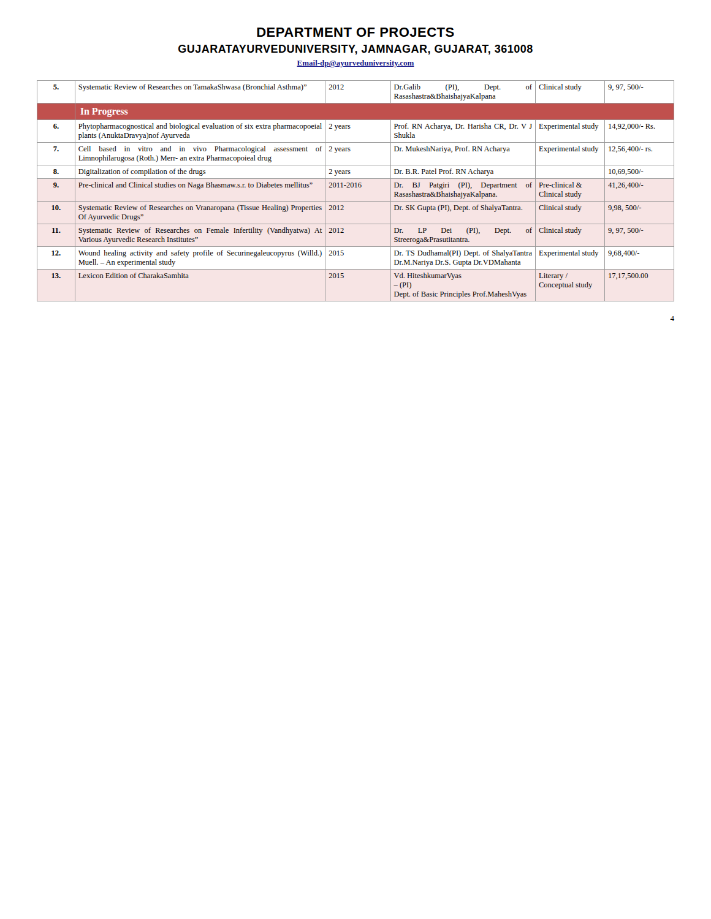DEPARTMENT OF PROJECTS
GUJARATAYURVEDUNIVERSITY, JAMNAGAR, GUJARAT, 361008
Email-dp@ayurveduniversity.com
| 5. | Systematic Review of Researches on TamakaShwasa (Bronchial Asthma)” | 2012 | Dr.Galib (PI), Dept. of Rasashastra&BhaishajyaKalpana | Clinical study | 9, 97, 500/- |
| | In Progress |
| 6. | Phytopharmacognostical and biological evaluation of six extra pharmacopoeial plants (AnuktaDravya)nof Ayurveda | 2 years | Prof. RN Acharya, Dr. Harisha CR, Dr. V J Shukla | Experimental study | 14,92,000/- Rs. |
| 7. | Cell based in vitro and in vivo Pharmacological assessment of Limnophilarugosa (Roth.) Merr- an extra Pharmacopoieal drug | 2 years | Dr. MukeshNariya, Prof. RN Acharya | Experimental study | 12,56,400/- rs. |
| 8. | Digitalization of compilation of the drugs | 2 years | Dr. B.R. Patel Prof. RN Acharya | | 10,69,500/- |
| 9. | Pre-clinical and Clinical studies on Naga Bhasmaw.s.r. to Diabetes mellitus” | 2011-2016 | Dr. BJ Patgiri (PI), Department of Rasashastra&BhaishajyaKalpana. | Pre-clinical & Clinical study | 41,26,400/- |
| 10. | Systematic Review of Researches on Vranaropana (Tissue Healing) Properties Of Ayurvedic Drugs” | 2012 | Dr. SK Gupta (PI), Dept. of ShalyaTantra. | Clinical study | 9,98, 500/- |
| 11. | Systematic Review of Researches on Female Infertility (Vandhyatwa) At Various Ayurvedic Research Institutes” | 2012 | Dr. LP Dei (PI), Dept. of Streeroga&Prasutitantra. | Clinical study | 9, 97, 500/- |
| 12. | Wound healing activity and safety profile of Securinegaleucopyrus (Willd.) Muell. – An experimental study | 2015 | Dr. TS Dudhamal(PI) Dept. of ShalyaTantra Dr.M.Nariya Dr.S. Gupta Dr.VDMahanta | Experimental study | 9,68,400/- |
| 13. | Lexicon Edition of CharakaSamhita | 2015 | Vd. HiteshkumarVyas – (PI) Dept. of Basic Principles Prof.MaheshVyas | Literary / Conceptual study | 17,17,500.00 |
4